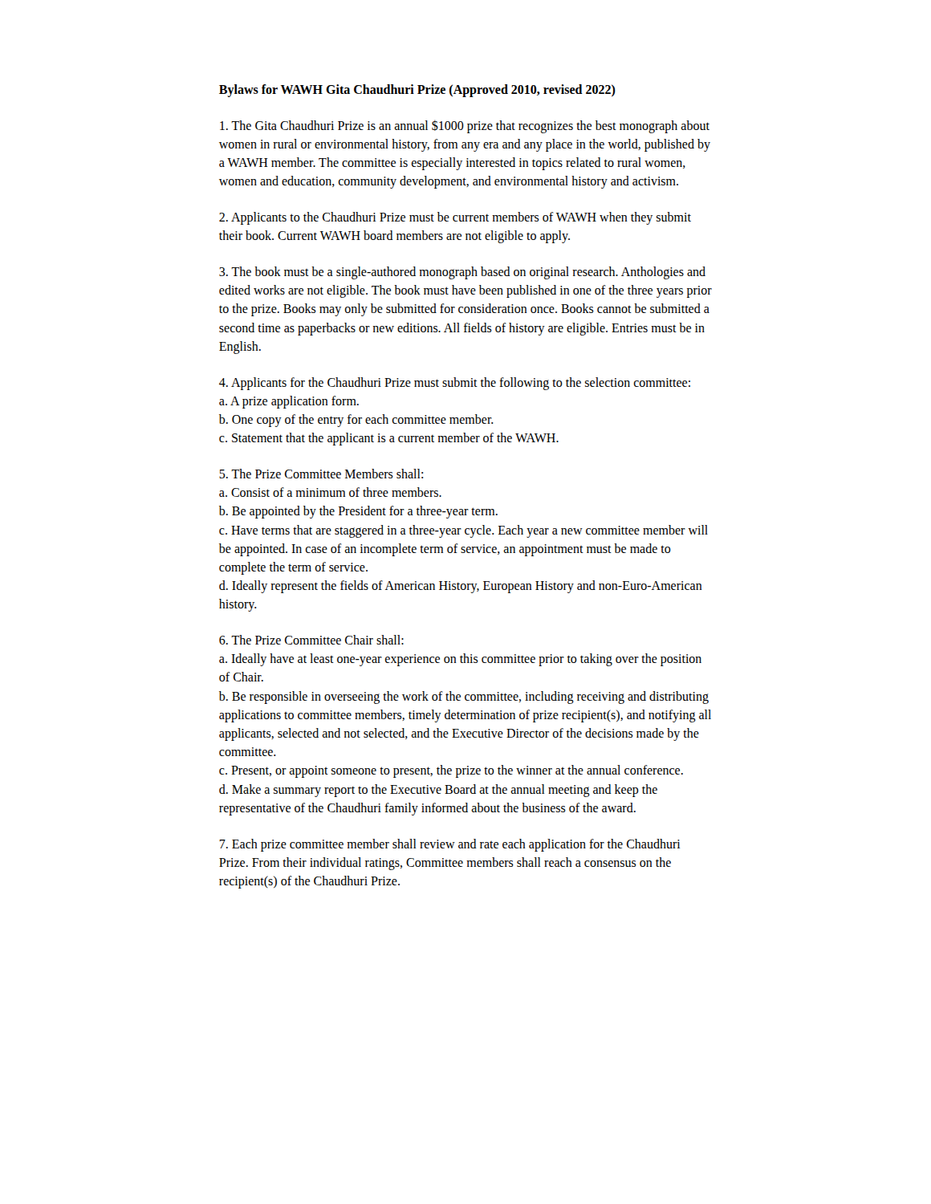Bylaws for WAWH Gita Chaudhuri Prize (Approved 2010, revised 2022)
1. The Gita Chaudhuri Prize is an annual $1000 prize that recognizes the best monograph about women in rural or environmental history, from any era and any place in the world, published by a WAWH member. The committee is especially interested in topics related to rural women, women and education, community development, and environmental history and activism.
2. Applicants to the Chaudhuri Prize must be current members of WAWH when they submit their book. Current WAWH board members are not eligible to apply.
3. The book must be a single-authored monograph based on original research. Anthologies and edited works are not eligible. The book must have been published in one of the three years prior to the prize. Books may only be submitted for consideration once. Books cannot be submitted a second time as paperbacks or new editions. All fields of history are eligible. Entries must be in English.
4. Applicants for the Chaudhuri Prize must submit the following to the selection committee:
a. A prize application form.
b. One copy of the entry for each committee member.
c. Statement that the applicant is a current member of the WAWH.
5. The Prize Committee Members shall:
a. Consist of a minimum of three members.
b. Be appointed by the President for a three-year term.
c. Have terms that are staggered in a three-year cycle. Each year a new committee member will be appointed. In case of an incomplete term of service, an appointment must be made to complete the term of service.
d. Ideally represent the fields of American History, European History and non-Euro-American history.
6. The Prize Committee Chair shall:
a. Ideally have at least one-year experience on this committee prior to taking over the position of Chair.
b. Be responsible in overseeing the work of the committee, including receiving and distributing applications to committee members, timely determination of prize recipient(s), and notifying all applicants, selected and not selected, and the Executive Director of the decisions made by the committee.
c. Present, or appoint someone to present, the prize to the winner at the annual conference.
d. Make a summary report to the Executive Board at the annual meeting and keep the representative of the Chaudhuri family informed about the business of the award.
7. Each prize committee member shall review and rate each application for the Chaudhuri Prize. From their individual ratings, Committee members shall reach a consensus on the recipient(s) of the Chaudhuri Prize.